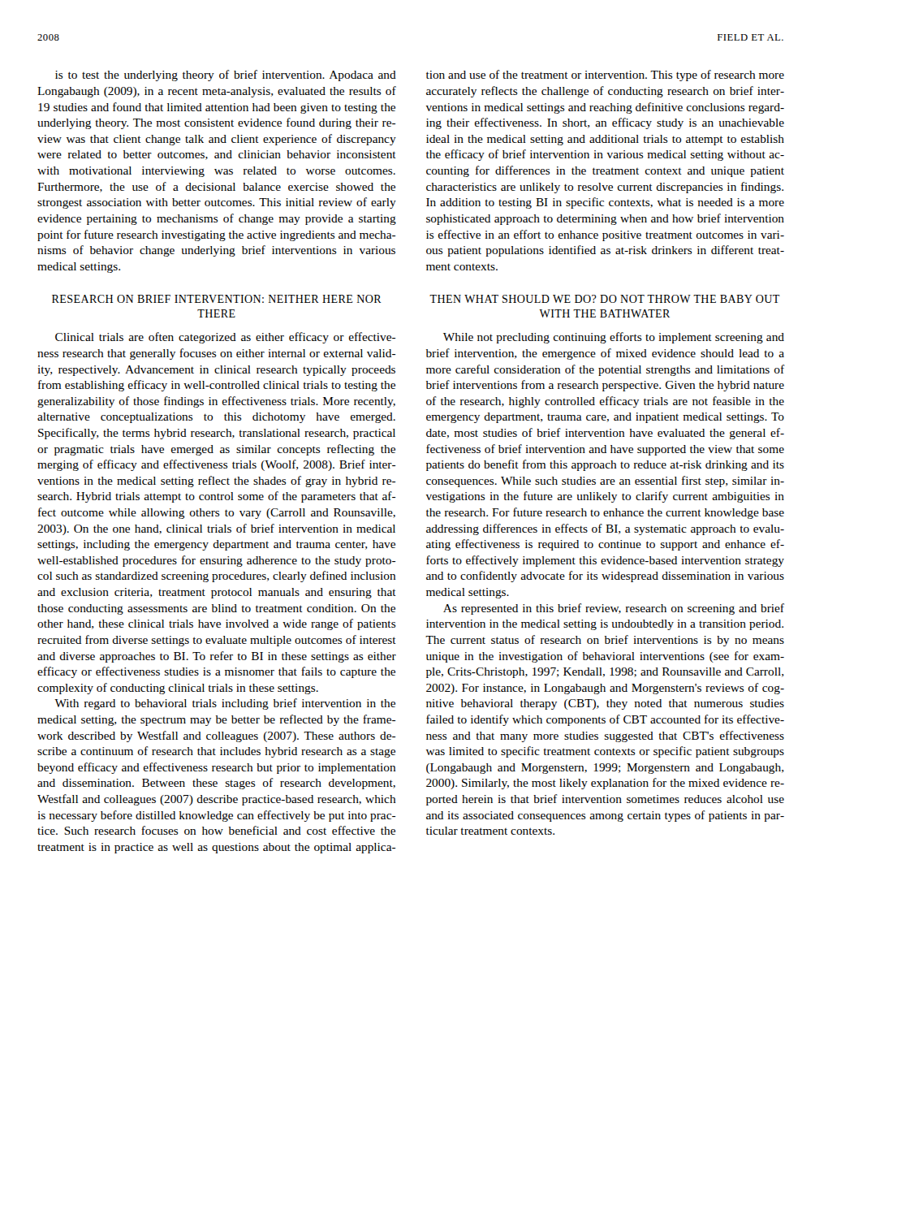2008 Field et al.
is to test the underlying theory of brief intervention. Apodaca and Longabaugh (2009), in a recent meta-analysis, evaluated the results of 19 studies and found that limited attention had been given to testing the underlying theory. The most consistent evidence found during their review was that client change talk and client experience of discrepancy were related to better outcomes, and clinician behavior inconsistent with motivational interviewing was related to worse outcomes. Furthermore, the use of a decisional balance exercise showed the strongest association with better outcomes. This initial review of early evidence pertaining to mechanisms of change may provide a starting point for future research investigating the active ingredients and mechanisms of behavior change underlying brief interventions in various medical settings.
Research on Brief Intervention: Neither Here Nor There
Clinical trials are often categorized as either efficacy or effectiveness research that generally focuses on either internal or external validity, respectively. Advancement in clinical research typically proceeds from establishing efficacy in well-controlled clinical trials to testing the generalizability of those findings in effectiveness trials. More recently, alternative conceptualizations to this dichotomy have emerged. Specifically, the terms hybrid research, translational research, practical or pragmatic trials have emerged as similar concepts reflecting the merging of efficacy and effectiveness trials (Woolf, 2008). Brief interventions in the medical setting reflect the shades of gray in hybrid research. Hybrid trials attempt to control some of the parameters that affect outcome while allowing others to vary (Carroll and Rounsaville, 2003). On the one hand, clinical trials of brief intervention in medical settings, including the emergency department and trauma center, have well-established procedures for ensuring adherence to the study protocol such as standardized screening procedures, clearly defined inclusion and exclusion criteria, treatment protocol manuals and ensuring that those conducting assessments are blind to treatment condition. On the other hand, these clinical trials have involved a wide range of patients recruited from diverse settings to evaluate multiple outcomes of interest and diverse approaches to BI. To refer to BI in these settings as either efficacy or effectiveness studies is a misnomer that fails to capture the complexity of conducting clinical trials in these settings.
With regard to behavioral trials including brief intervention in the medical setting, the spectrum may be better be reflected by the framework described by Westfall and colleagues (2007). These authors describe a continuum of research that includes hybrid research as a stage beyond efficacy and effectiveness research but prior to implementation and dissemination. Between these stages of research development, Westfall and colleagues (2007) describe practice-based research, which is necessary before distilled knowledge can effectively be put into practice. Such research focuses on how beneficial and cost effective the treatment is in practice as well as questions about the optimal application and use of the treatment or intervention. This type of research more accurately reflects the challenge of conducting research on brief interventions in medical settings and reaching definitive conclusions regarding their effectiveness. In short, an efficacy study is an unachievable ideal in the medical setting and additional trials to attempt to establish the efficacy of brief intervention in various medical setting without accounting for differences in the treatment context and unique patient characteristics are unlikely to resolve current discrepancies in findings. In addition to testing BI in specific contexts, what is needed is a more sophisticated approach to determining when and how brief intervention is effective in an effort to enhance positive treatment outcomes in various patient populations identified as at-risk drinkers in different treatment contexts.
Then What Should We Do? Do Not Throw the Baby Out With the Bathwater
While not precluding continuing efforts to implement screening and brief intervention, the emergence of mixed evidence should lead to a more careful consideration of the potential strengths and limitations of brief interventions from a research perspective. Given the hybrid nature of the research, highly controlled efficacy trials are not feasible in the emergency department, trauma care, and inpatient medical settings. To date, most studies of brief intervention have evaluated the general effectiveness of brief intervention and have supported the view that some patients do benefit from this approach to reduce at-risk drinking and its consequences. While such studies are an essential first step, similar investigations in the future are unlikely to clarify current ambiguities in the research. For future research to enhance the current knowledge base addressing differences in effects of BI, a systematic approach to evaluating effectiveness is required to continue to support and enhance efforts to effectively implement this evidence-based intervention strategy and to confidently advocate for its widespread dissemination in various medical settings.
As represented in this brief review, research on screening and brief intervention in the medical setting is undoubtedly in a transition period. The current status of research on brief interventions is by no means unique in the investigation of behavioral interventions (see for example, Crits-Christoph, 1997; Kendall, 1998; and Rounsaville and Carroll, 2002). For instance, in Longabaugh and Morgenstern's reviews of cognitive behavioral therapy (CBT), they noted that numerous studies failed to identify which components of CBT accounted for its effectiveness and that many more studies suggested that CBT's effectiveness was limited to specific treatment contexts or specific patient subgroups (Longabaugh and Morgenstern, 1999; Morgenstern and Longabaugh, 2000). Similarly, the most likely explanation for the mixed evidence reported herein is that brief intervention sometimes reduces alcohol use and its associated consequences among certain types of patients in particular treatment contexts.